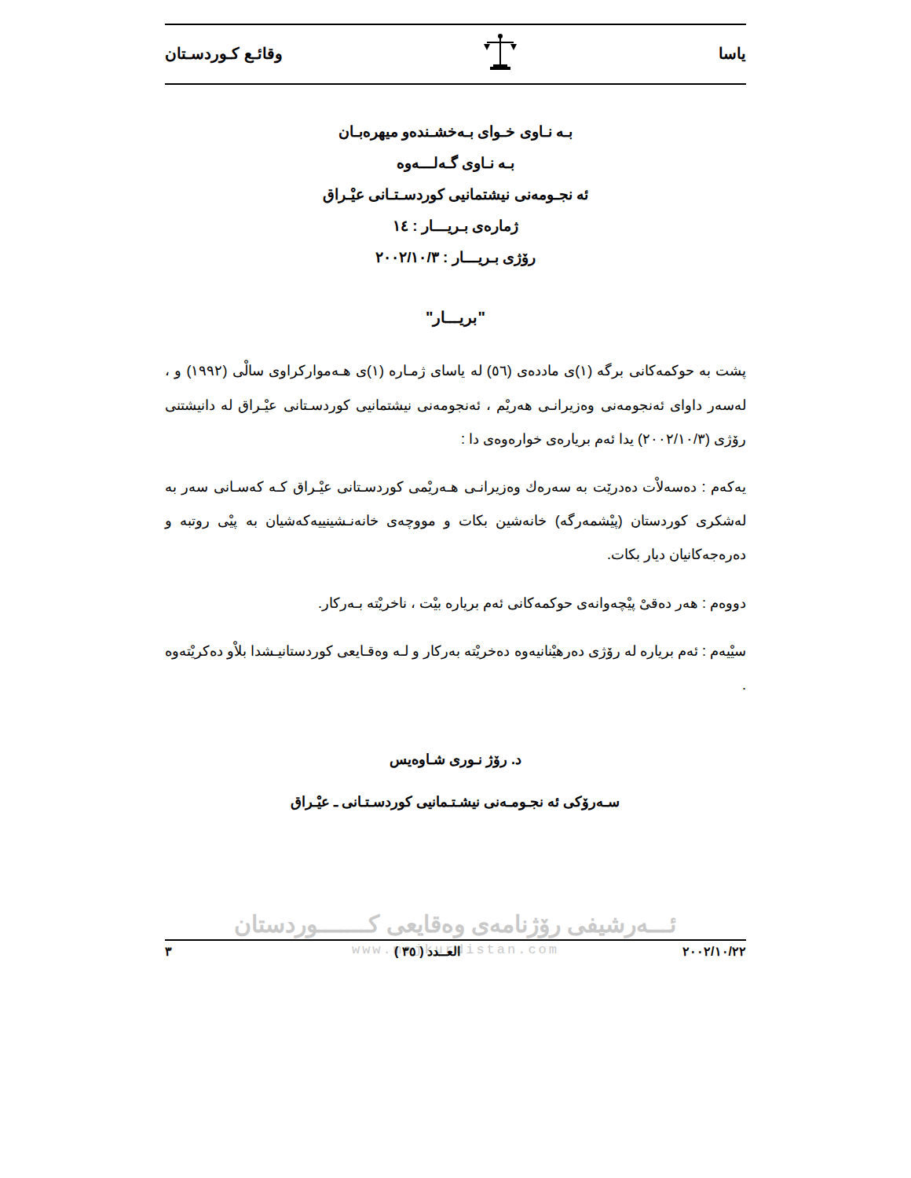ياسا
وقائـع كـوردسـتان
بـه نـاوى خـواى بـه‌خشـندەو میهرەبـان
بـه نـاوى گـه‌لـــه‌وه
ئه‌ نجـومه‌نى نیشتمانیى كوردسـتـانى عیْـراق
ژمارەى بـریـــار : ١٤
رۆژى بـریـــار : ٢٠٠٢/١٠/٣
"بریـــار"
پشت به‌ حوكمه‌كانى برگه‌ (١)ى ماددەى (٥٦) له‌ یاساى ژمـاره‌ (١)ى هـه‌مواركراوى سالْى (١٩٩٢) و ، له‌سه‌ر داواى ئه‌نجومه‌نى وه‌زیرانـى هه‌ریْم ، ئه‌نجومه‌نى نیشتمانیى كوردسـتانى عیْـراق له‌ دانیشتنى رۆژى (٢٠٠٢/١٠/٣) یدا ئه‌م بریاره‌ى خواره‌وه‌ى دا :
یه‌كه‌م : ده‌سه‌لاْت ده‌درێت به‌ سه‌ره‌ك وه‌زیرانـى هـه‌ریْمى كوردسـتانى عیْـراق كـه‌ كه‌سـانى سه‌ر به‌ له‌شكرى كوردستان (پیْشمه‌رگه‌) خانه‌شین بكات و مووچه‌ى خانه‌نـشینییه‌كه‌شیان به‌ پیْى روتبه‌ و ده‌رەجه‌كانیان دیار بكات.
دووه‌م : هه‌ر ده‌قىْ پیْچه‌وانه‌ى حوكمه‌كانى ئه‌م بریاره‌ بیْت ، ناخریْته‌ بـه‌ركار.
سیْیه‌م : ئه‌م بریاره‌ له‌ رۆژى ده‌رهیْنانیه‌وه‌ ده‌خریْته‌ به‌ركار و لـه‌ وه‌قـایعى كوردستانیـشدا بلاْو ده‌كریْته‌وه‌ .
د. رۆژ نـورى شـاوه‌یس
سـه‌رۆكى ئه‌ نجـومـه‌نى نیشـتـمانیى كوردسـتـانى ـ عیْـراق
ئـــه‌رشیفى رۆژنامه‌ى وه‌قایعى كـــــــوردستان
www.mojkurdistan.com
٢٠٠٢/١٠/٢٢
العــدد ( ٣٥ )
٣